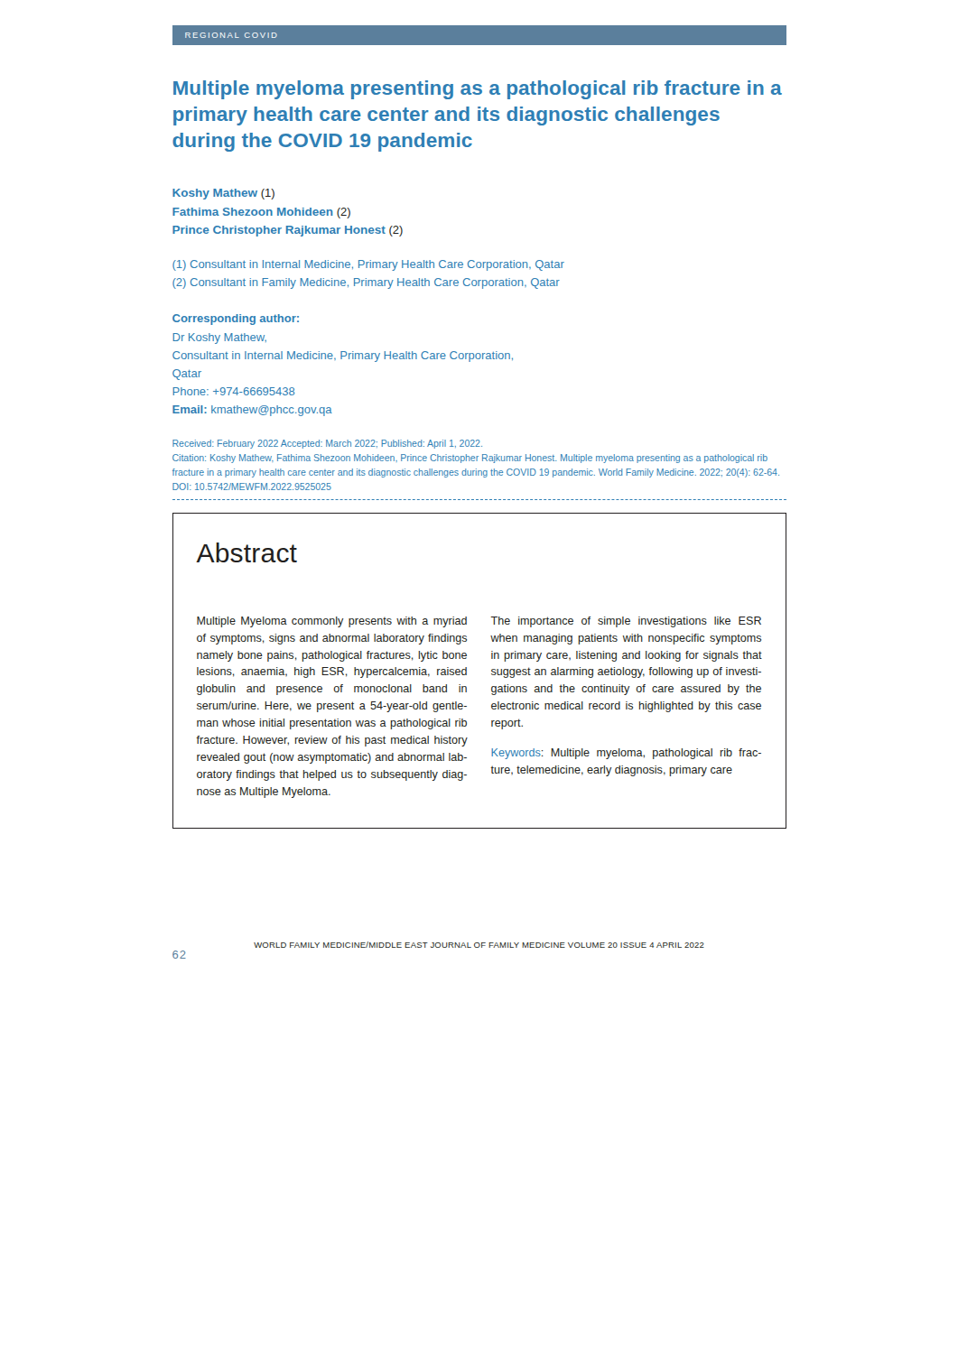REGIONAL COVID
Multiple myeloma presenting as a pathological rib fracture in a primary health care center and its diagnostic challenges during the COVID 19 pandemic
Koshy Mathew (1)
Fathima Shezoon Mohideen (2)
Prince Christopher Rajkumar Honest (2)
(1) Consultant in Internal Medicine, Primary Health Care Corporation, Qatar
(2) Consultant in Family Medicine, Primary Health Care Corporation, Qatar
Corresponding author: Dr Koshy Mathew, Consultant in Internal Medicine, Primary Health Care Corporation, Qatar Phone: +974-66695438 Email: kmathew@phcc.gov.qa
Received: February 2022 Accepted: March 2022; Published: April 1, 2022.
Citation: Koshy Mathew, Fathima Shezoon Mohideen, Prince Christopher Rajkumar Honest. Multiple myeloma presenting as a pathological rib fracture in a primary health care center and its diagnostic challenges during the COVID 19 pandemic. World Family Medicine. 2022; 20(4): 62-64. DOI: 10.5742/MEWFM.2022.9525025
Abstract
Multiple Myeloma commonly presents with a myriad of symptoms, signs and abnormal laboratory findings namely bone pains, pathological fractures, lytic bone lesions, anaemia, high ESR, hypercalcemia, raised globulin and presence of monoclonal band in serum/urine. Here, we present a 54-year-old gentleman whose initial presentation was a pathological rib fracture. However, review of his past medical history revealed gout (now asymptomatic) and abnormal laboratory findings that helped us to subsequently diagnose as Multiple Myeloma.
The importance of simple investigations like ESR when managing patients with nonspecific symptoms in primary care, listening and looking for signals that suggest an alarming aetiology, following up of investigations and the continuity of care assured by the electronic medical record is highlighted by this case report.
Keywords: Multiple myeloma, pathological rib fracture, telemedicine, early diagnosis, primary care
WORLD FAMILY MEDICINE/MIDDLE EAST JOURNAL OF FAMILY MEDICINE VOLUME 20 ISSUE 4 APRIL 2022
62